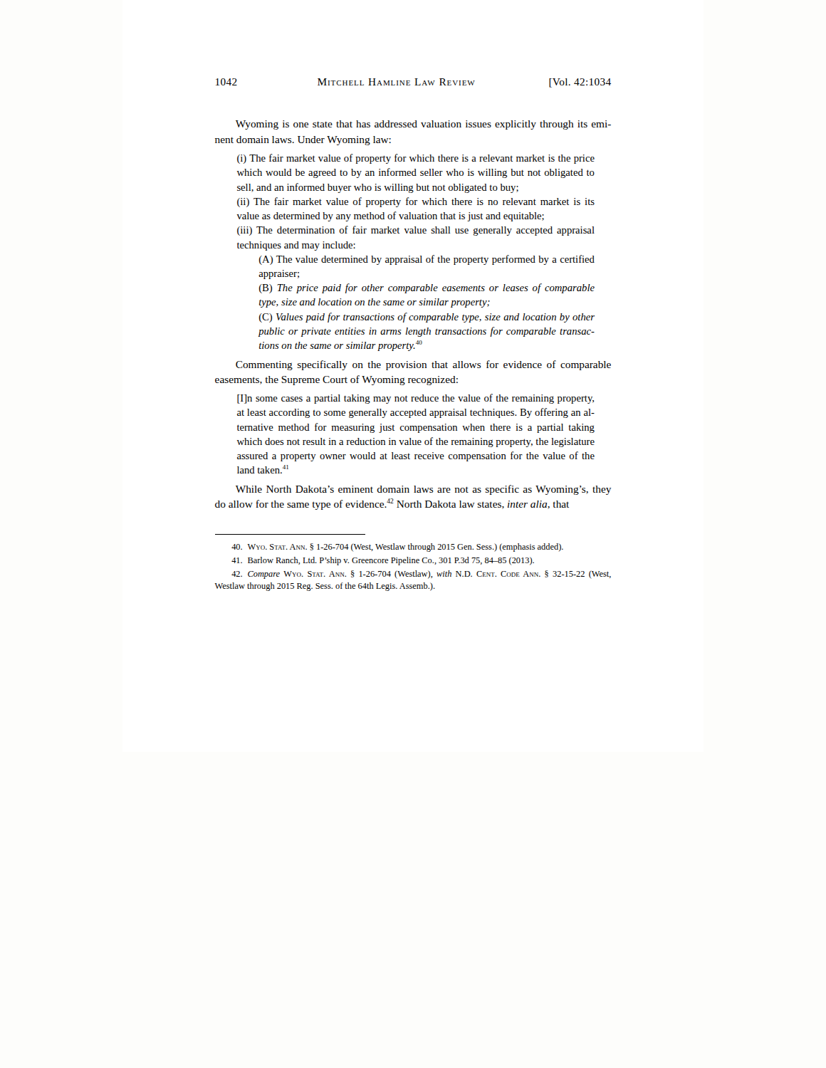1042 Mitchell Hamline Law Review [Vol. 42:1034
Wyoming is one state that has addressed valuation issues explicitly through its eminent domain laws. Under Wyoming law:
(i) The fair market value of property for which there is a relevant market is the price which would be agreed to by an informed seller who is willing but not obligated to sell, and an informed buyer who is willing but not obligated to buy;
(ii) The fair market value of property for which there is no relevant market is its value as determined by any method of valuation that is just and equitable;
(iii) The determination of fair market value shall use generally accepted appraisal techniques and may include:
(A) The value determined by appraisal of the property performed by a certified appraiser;
(B) The price paid for other comparable easements or leases of comparable type, size and location on the same or similar property;
(C) Values paid for transactions of comparable type, size and location by other public or private entities in arms length transactions for comparable transactions on the same or similar property.40
Commenting specifically on the provision that allows for evidence of comparable easements, the Supreme Court of Wyoming recognized:
[I]n some cases a partial taking may not reduce the value of the remaining property, at least according to some generally accepted appraisal techniques. By offering an alternative method for measuring just compensation when there is a partial taking which does not result in a reduction in value of the remaining property, the legislature assured a property owner would at least receive compensation for the value of the land taken.41
While North Dakota’s eminent domain laws are not as specific as Wyoming’s, they do allow for the same type of evidence.42 North Dakota law states, inter alia, that
40. Wyo. Stat. Ann. § 1-26-704 (West, Westlaw through 2015 Gen. Sess.) (emphasis added).
41. Barlow Ranch, Ltd. P’ship v. Greencore Pipeline Co., 301 P.3d 75, 84–85 (2013).
42. Compare Wyo. Stat. Ann. § 1-26-704 (Westlaw), with N.D. Cent. Code Ann. § 32-15-22 (West, Westlaw through 2015 Reg. Sess. of the 64th Legis. Assemb.).